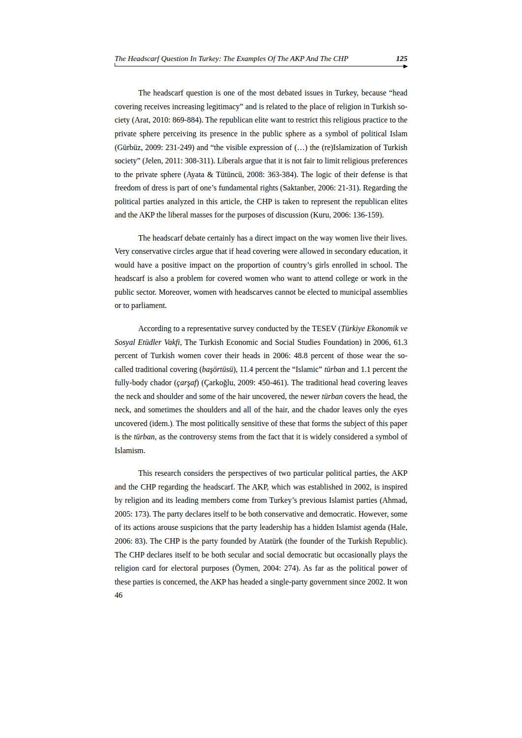The Headscarf Question In Turkey: The Examples Of The AKP And The CHP 125
The headscarf question is one of the most debated issues in Turkey, because “head covering receives increasing legitimacy” and is related to the place of religion in Turkish society (Arat, 2010: 869-884). The republican elite want to restrict this religious practice to the private sphere perceiving its presence in the public sphere as a symbol of political Islam (Gürbüz, 2009: 231-249) and “the visible expression of (…) the (re)Islamization of Turkish society” (Jelen, 2011: 308-311). Liberals argue that it is not fair to limit religious preferences to the private sphere (Ayata & Tütüncü, 2008: 363-384). The logic of their defense is that freedom of dress is part of one’s fundamental rights (Saktanber, 2006: 21-31). Regarding the political parties analyzed in this article, the CHP is taken to represent the republican elites and the AKP the liberal masses for the purposes of discussion (Kuru, 2006: 136-159).
The headscarf debate certainly has a direct impact on the way women live their lives. Very conservative circles argue that if head covering were allowed in secondary education, it would have a positive impact on the proportion of country’s girls enrolled in school. The headscarf is also a problem for covered women who want to attend college or work in the public sector. Moreover, women with headscarves cannot be elected to municipal assemblies or to parliament.
According to a representative survey conducted by the TESEV (Türkiye Ekonomik ve Sosyal Etüdler Vakfi, The Turkish Economic and Social Studies Foundation) in 2006, 61.3 percent of Turkish women cover their heads in 2006: 48.8 percent of those wear the so-called traditional covering (başörtüsü), 11.4 percent the “Islamic” türban and 1.1 percent the fully-body chador (çarşaf) (Çarkoğlu, 2009: 450-461). The traditional head covering leaves the neck and shoulder and some of the hair uncovered, the newer türban covers the head, the neck, and sometimes the shoulders and all of the hair, and the chador leaves only the eyes uncovered (idem.). The most politically sensitive of these that forms the subject of this paper is the türban, as the controversy stems from the fact that it is widely considered a symbol of Islamism.
This research considers the perspectives of two particular political parties, the AKP and the CHP regarding the headscarf. The AKP, which was established in 2002, is inspired by religion and its leading members come from Turkey’s previous Islamist parties (Ahmad, 2005: 173). The party declares itself to be both conservative and democratic. However, some of its actions arouse suspicions that the party leadership has a hidden Islamist agenda (Hale, 2006: 83). The CHP is the party founded by Atatürk (the founder of the Turkish Republic). The CHP declares itself to be both secular and social democratic but occasionally plays the religion card for electoral purposes (Öymen, 2004: 274). As far as the political power of these parties is concerned, the AKP has headed a single-party government since 2002. It won 46